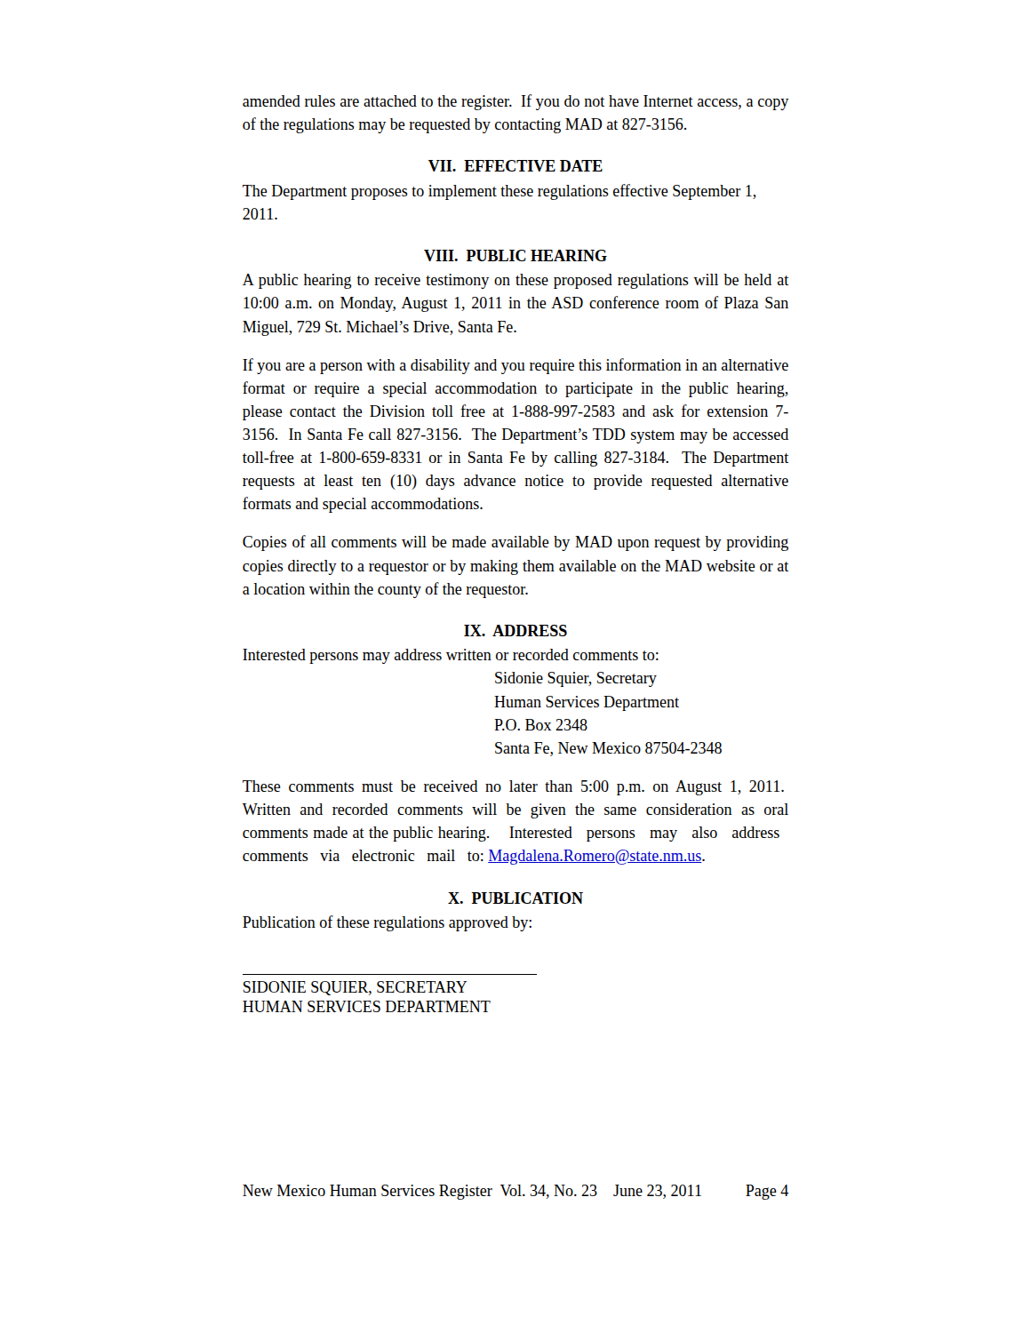amended rules are attached to the register. If you do not have Internet access, a copy of the regulations may be requested by contacting MAD at 827-3156.
VII. EFFECTIVE DATE
The Department proposes to implement these regulations effective September 1, 2011.
VIII. PUBLIC HEARING
A public hearing to receive testimony on these proposed regulations will be held at 10:00 a.m. on Monday, August 1, 2011 in the ASD conference room of Plaza San Miguel, 729 St. Michael’s Drive, Santa Fe.
If you are a person with a disability and you require this information in an alternative format or require a special accommodation to participate in the public hearing, please contact the Division toll free at 1-888-997-2583 and ask for extension 7-3156. In Santa Fe call 827-3156. The Department’s TDD system may be accessed toll-free at 1-800-659-8331 or in Santa Fe by calling 827-3184. The Department requests at least ten (10) days advance notice to provide requested alternative formats and special accommodations.
Copies of all comments will be made available by MAD upon request by providing copies directly to a requestor or by making them available on the MAD website or at a location within the county of the requestor.
IX. ADDRESS
Interested persons may address written or recorded comments to:
Sidonie Squier, Secretary
Human Services Department
P.O. Box 2348
Santa Fe, New Mexico 87504-2348
These comments must be received no later than 5:00 p.m. on August 1, 2011. Written and recorded comments will be given the same consideration as oral comments made at the public hearing. Interested persons may also address comments via electronic mail to: Magdalena.Romero@state.nm.us.
X. PUBLICATION
Publication of these regulations approved by:
SIDONIE SQUIER, SECRETARY
HUMAN SERVICES DEPARTMENT
New Mexico Human Services Register Vol. 34, No. 23 June 23, 2011 Page 4